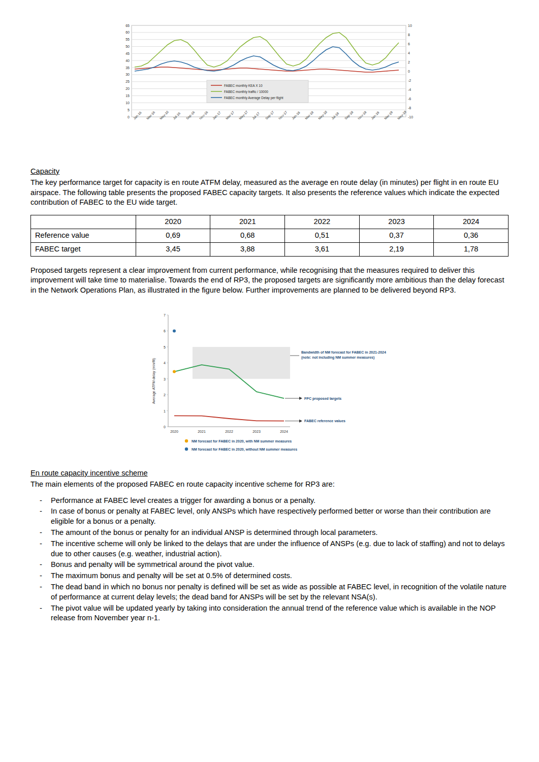0 5 10 15 20 25 30 35 40 45 50 55 60 65 10 8 6 4 2 0 -2 -4 -6 -8 -10 Jan-16 Mar-16 May-16 Jul-16 Sep-16 Nov-16 Jan-17 Mar-17 May-17 Jul-17 Sep-17 Nov-17 Jan-18 Mar-18 May-18 Jul-18 Sep-18 Nov-18 Jan-19 Mar-19 May-19 FABEC monthly KEA X 10 FABEC monthly traffic / 10000 FABEC monthly Average Delay per flight
Capacity
The key performance target for capacity is en route ATFM delay, measured as the average en route delay (in minutes) per flight in en route EU airspace. The following table presents the proposed FABEC capacity targets. It also presents the reference values which indicate the expected contribution of FABEC to the EU wide target.
| | 2020 | 2021 | 2022 | 2023 | 2024 |
| Reference value | 0,69 | 0,68 | 0,51 | 0,37 | 0,36 |
| FABEC target | 3,45 | 3,88 | 3,61 | 2,19 | 1,78 |
Proposed targets represent a clear improvement from current performance, while recognising that the measures required to deliver this improvement will take time to materialise. Towards the end of RP3, the proposed targets are significantly more ambitious than the delay forecast in the Network Operations Plan, as illustrated in the figure below. Further improvements are planned to be delivered beyond RP3.
0 1 2 3 4 5 6 7 Average ATFM delay (min/flt) 2020 2021 2022 2023 2024 Bandwidth of NM forecast for FABEC in 2021-2024 (note: not including NM summer measures) FPC proposed targets FABEC reference values NM forecast for FABEC in 2020, with NM summer measures NM forecast for FABEC in 2020, without NM summer measures
En route capacity incentive scheme
The main elements of the proposed FABEC en route capacity incentive scheme for RP3 are:
Performance at FABEC level creates a trigger for awarding a bonus or a penalty.
In case of bonus or penalty at FABEC level, only ANSPs which have respectively performed better or worse than their contribution are eligible for a bonus or a penalty.
The amount of the bonus or penalty for an individual ANSP is determined through local parameters.
The incentive scheme will only be linked to the delays that are under the influence of ANSPs (e.g. due to lack of staffing) and not to delays due to other causes (e.g. weather, industrial action).
Bonus and penalty will be symmetrical around the pivot value.
The maximum bonus and penalty will be set at 0.5% of determined costs.
The dead band in which no bonus nor penalty is defined will be set as wide as possible at FABEC level, in recognition of the volatile nature of performance at current delay levels; the dead band for ANSPs will be set by the relevant NSA(s).
The pivot value will be updated yearly by taking into consideration the annual trend of the reference value which is available in the NOP release from November year n-1.